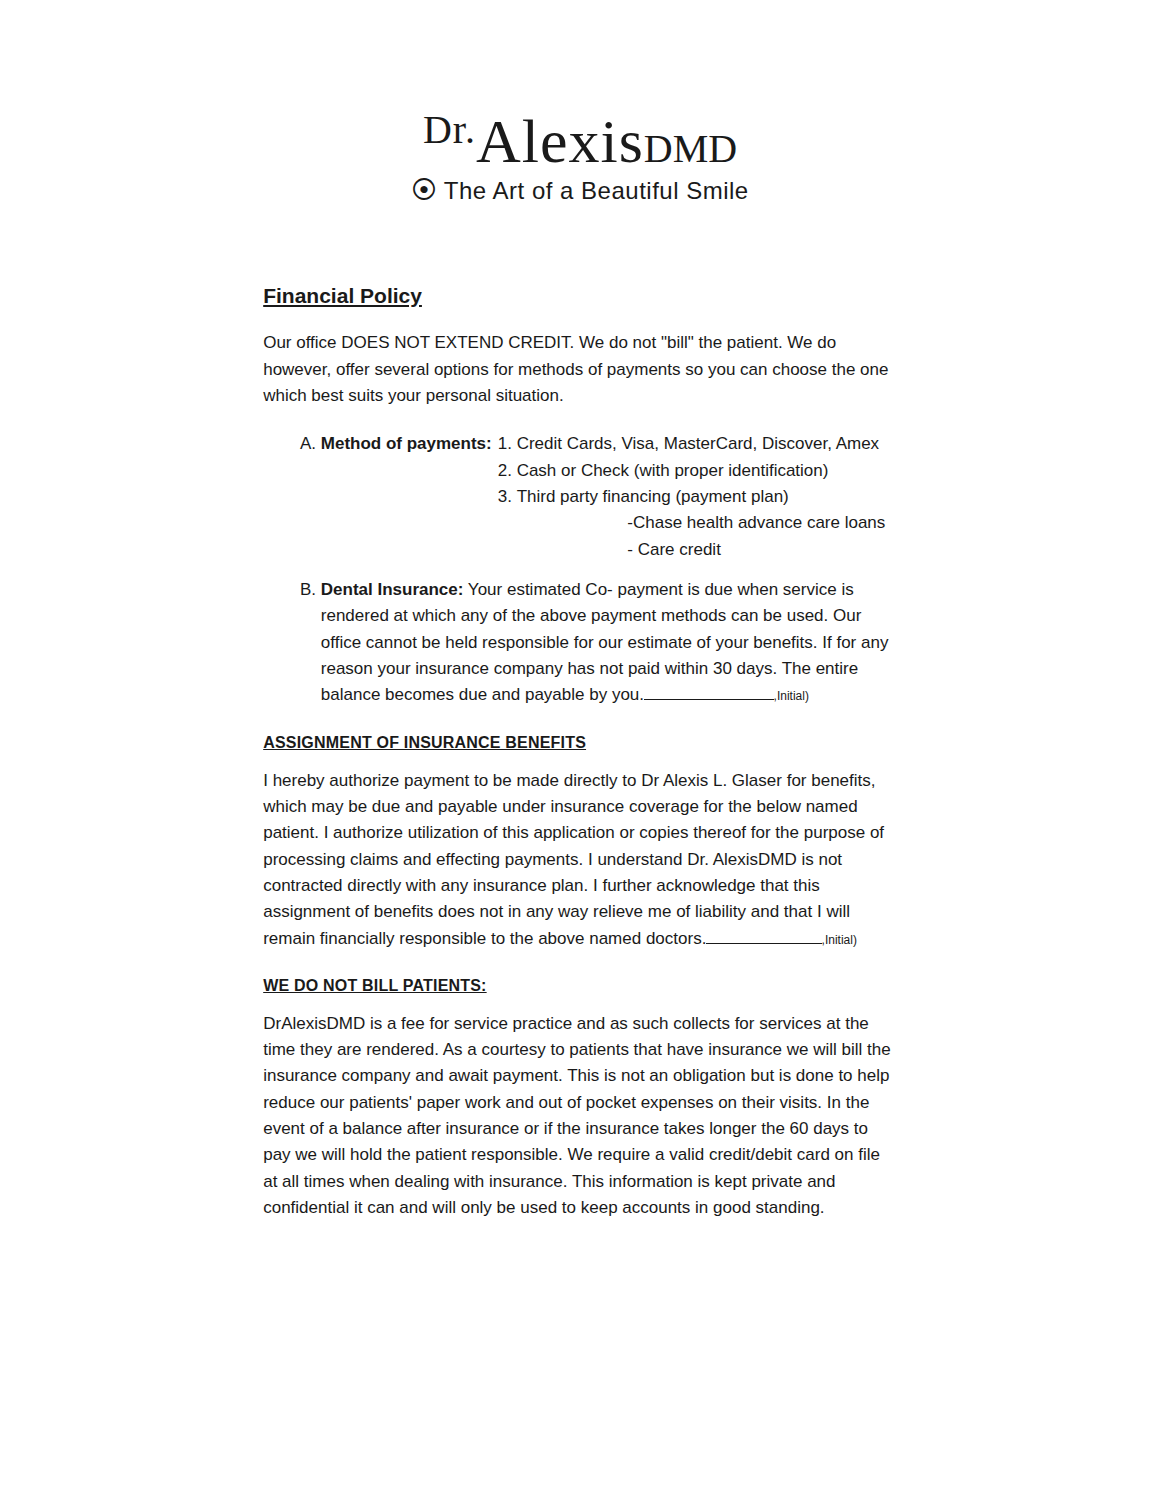Dr. AlexisDMD
⦿The Art of a Beautiful Smile
Financial Policy
Our office DOES NOT EXTEND CREDIT. We do not "bill" the patient. We do however, offer several options for methods of payments so you can choose the one which best suits your personal situation.
Method of payments:
Credit Cards, Visa, MasterCard, Discover, Amex
Cash or Check (with proper identification)
Third party financing (payment plan)
-Chase health advance care loans
- Care credit
Dental Insurance: Your estimated Co- payment is due when service is rendered at which any of the above payment methods can be used. Our office cannot be held responsible for our estimate of your benefits. If for any reason your insurance company has not paid within 30 days. The entire balance becomes due and payable by you. ,Initial)
ASSIGNMENT OF INSURANCE BENEFITS
I hereby authorize payment to be made directly to Dr Alexis L. Glaser for benefits, which may be due and payable under insurance coverage for the below named patient. I authorize utilization of this application or copies thereof for the purpose of processing claims and effecting payments. I understand Dr. AlexisDMD is not contracted directly with any insurance plan. I further acknowledge that this assignment of benefits does not in any way relieve me of liability and that I will remain financially responsible to the above named doctors. ,Initial)
WE DO NOT BILL PATIENTS:
DrAlexisDMD is a fee for service practice and as such collects for services at the time they are rendered. As a courtesy to patients that have insurance we will bill the insurance company and await payment. This is not an obligation but is done to help reduce our patients' paper work and out of pocket expenses on their visits. In the event of a balance after insurance or if the insurance takes longer the 60 days to pay we will hold the patient responsible. We require a valid credit/debit card on file at all times when dealing with insurance. This information is kept private and confidential it can and will only be used to keep accounts in good standing.